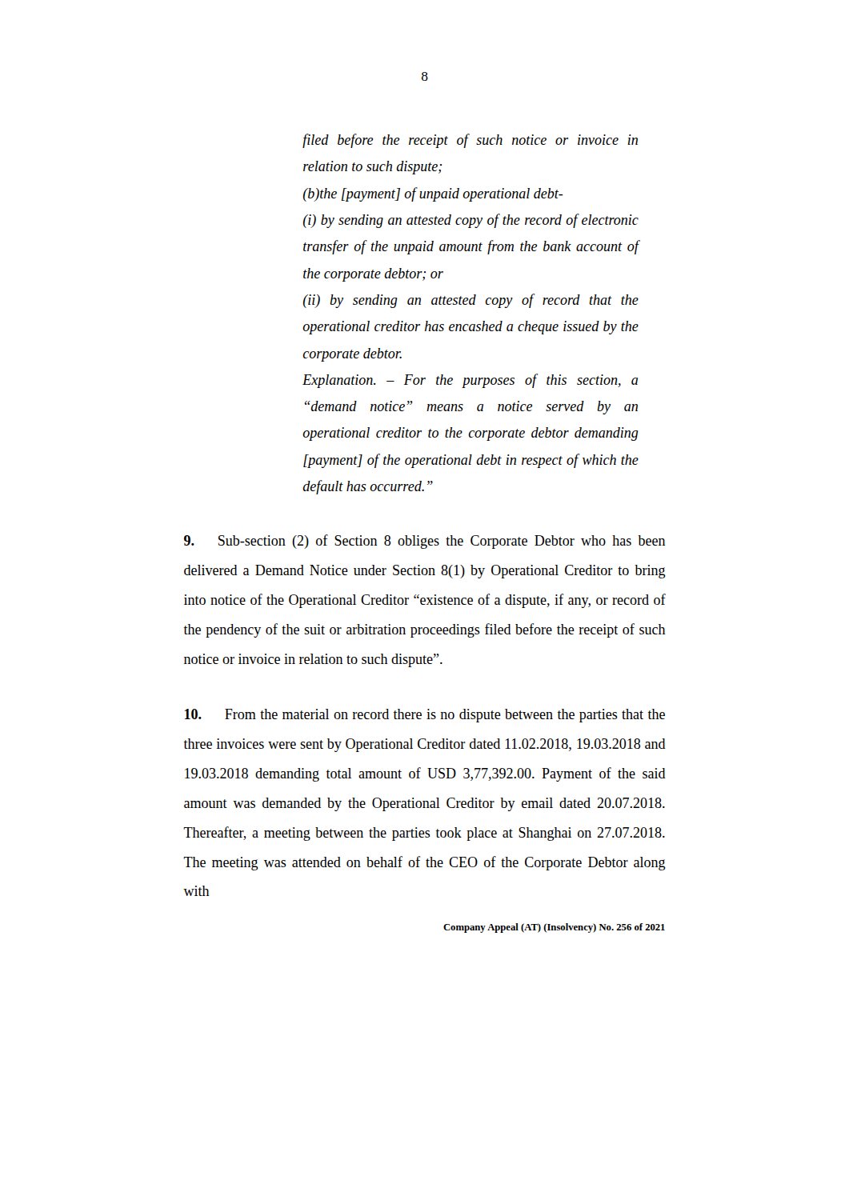8
filed before the receipt of such notice or invoice in relation to such dispute;
(b)the [payment] of unpaid operational debt-
(i) by sending an attested copy of the record of electronic transfer of the unpaid amount from the bank account of the corporate debtor; or
(ii) by sending an attested copy of record that the operational creditor has encashed a cheque issued by the corporate debtor.
Explanation. – For the purposes of this section, a “demand notice” means a notice served by an operational creditor to the corporate debtor demanding [payment] of the operational debt in respect of which the default has occurred.”
9. Sub-section (2) of Section 8 obliges the Corporate Debtor who has been delivered a Demand Notice under Section 8(1) by Operational Creditor to bring into notice of the Operational Creditor “existence of a dispute, if any, or record of the pendency of the suit or arbitration proceedings filed before the receipt of such notice or invoice in relation to such dispute”.
10. From the material on record there is no dispute between the parties that the three invoices were sent by Operational Creditor dated 11.02.2018, 19.03.2018 and 19.03.2018 demanding total amount of USD 3,77,392.00. Payment of the said amount was demanded by the Operational Creditor by email dated 20.07.2018. Thereafter, a meeting between the parties took place at Shanghai on 27.07.2018. The meeting was attended on behalf of the CEO of the Corporate Debtor along with
Company Appeal (AT) (Insolvency) No. 256 of 2021